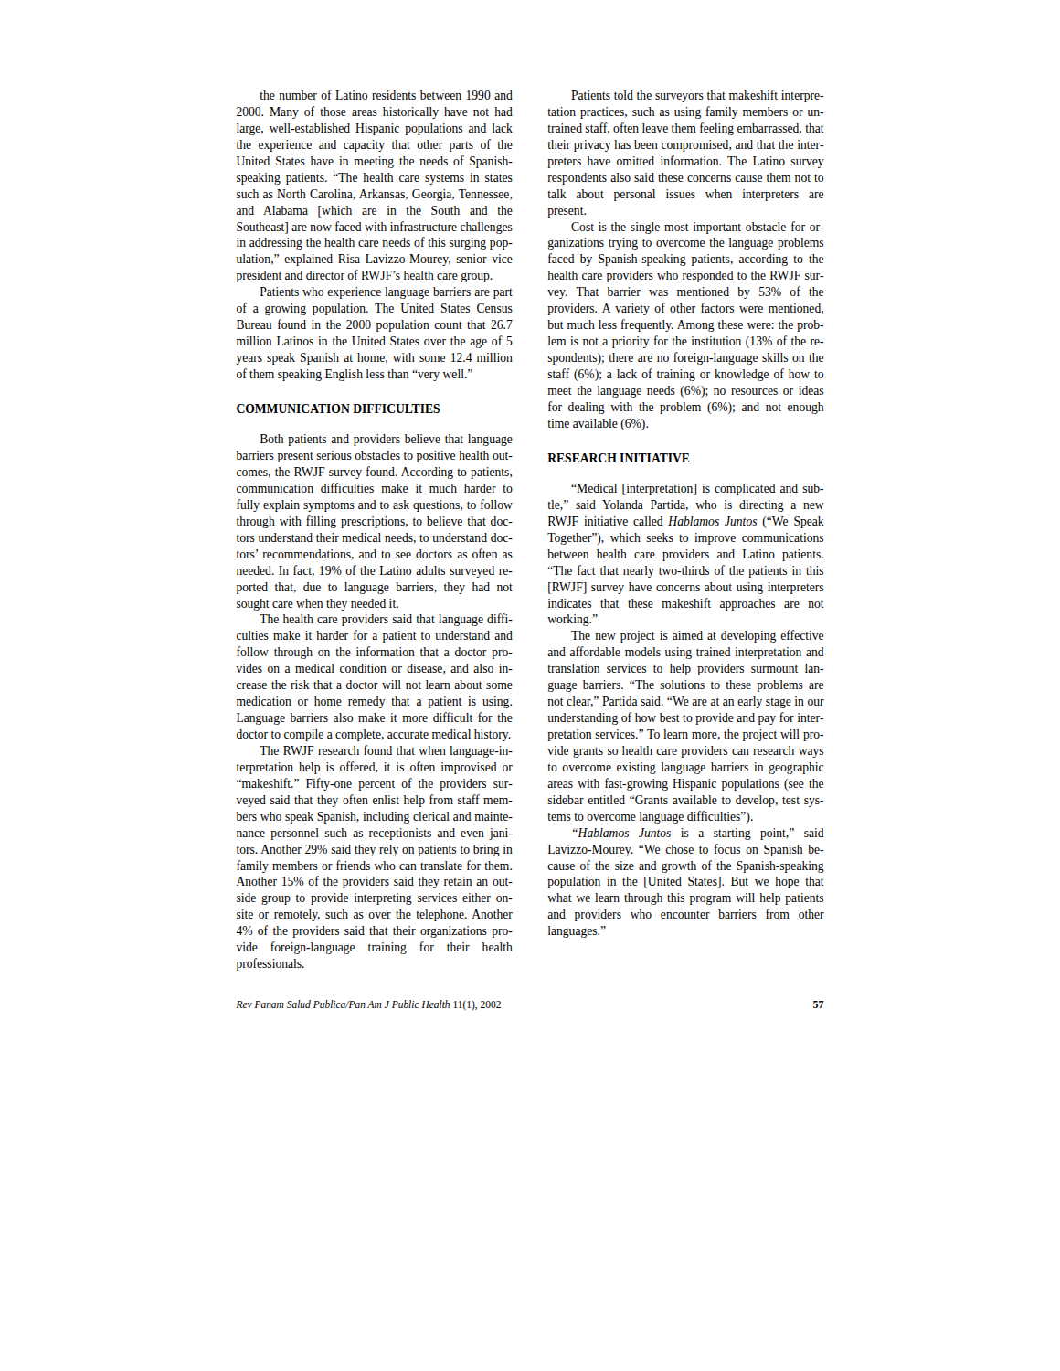the number of Latino residents between 1990 and 2000. Many of those areas historically have not had large, well-established Hispanic populations and lack the experience and capacity that other parts of the United States have in meeting the needs of Spanish-speaking patients. “The health care systems in states such as North Carolina, Arkansas, Georgia, Tennessee, and Alabama [which are in the South and the Southeast] are now faced with infrastructure challenges in addressing the health care needs of this surging population,” explained Risa Lavizzo-Mourey, senior vice president and director of RWJF’s health care group.
Patients who experience language barriers are part of a growing population. The United States Census Bureau found in the 2000 population count that 26.7 million Latinos in the United States over the age of 5 years speak Spanish at home, with some 12.4 million of them speaking English less than “very well.”
COMMUNICATION DIFFICULTIES
Both patients and providers believe that language barriers present serious obstacles to positive health outcomes, the RWJF survey found. According to patients, communication difficulties make it much harder to fully explain symptoms and to ask questions, to follow through with filling prescriptions, to believe that doctors understand their medical needs, to understand doctors’ recommendations, and to see doctors as often as needed. In fact, 19% of the Latino adults surveyed reported that, due to language barriers, they had not sought care when they needed it.
The health care providers said that language difficulties make it harder for a patient to understand and follow through on the information that a doctor provides on a medical condition or disease, and also increase the risk that a doctor will not learn about some medication or home remedy that a patient is using. Language barriers also make it more difficult for the doctor to compile a complete, accurate medical history.
The RWJF research found that when language-interpretation help is offered, it is often improvised or “makeshift.” Fifty-one percent of the providers surveyed said that they often enlist help from staff members who speak Spanish, including clerical and maintenance personnel such as receptionists and even janitors. Another 29% said they rely on patients to bring in family members or friends who can translate for them. Another 15% of the providers said they retain an outside group to provide interpreting services either on-site or remotely, such as over the telephone. Another 4% of the providers said that their organizations provide foreign-language training for their health professionals.
Patients told the surveyors that makeshift interpretation practices, such as using family members or untrained staff, often leave them feeling embarrassed, that their privacy has been compromised, and that the interpreters have omitted information. The Latino survey respondents also said these concerns cause them not to talk about personal issues when interpreters are present.
Cost is the single most important obstacle for organizations trying to overcome the language problems faced by Spanish-speaking patients, according to the health care providers who responded to the RWJF survey. That barrier was mentioned by 53% of the providers. A variety of other factors were mentioned, but much less frequently. Among these were: the problem is not a priority for the institution (13% of the respondents); there are no foreign-language skills on the staff (6%); a lack of training or knowledge of how to meet the language needs (6%); no resources or ideas for dealing with the problem (6%); and not enough time available (6%).
RESEARCH INITIATIVE
“Medical [interpretation] is complicated and subtle,” said Yolanda Partida, who is directing a new RWJF initiative called Hablamos Juntos (“We Speak Together”), which seeks to improve communications between health care providers and Latino patients. “The fact that nearly two-thirds of the patients in this [RWJF] survey have concerns about using interpreters indicates that these makeshift approaches are not working.”
The new project is aimed at developing effective and affordable models using trained interpretation and translation services to help providers surmount language barriers. “The solutions to these problems are not clear,” Partida said. “We are at an early stage in our understanding of how best to provide and pay for interpretation services.” To learn more, the project will provide grants so health care providers can research ways to overcome existing language barriers in geographic areas with fast-growing Hispanic populations (see the sidebar entitled “Grants available to develop, test systems to overcome language difficulties”).
“Hablamos Juntos is a starting point,” said Lavizzo-Mourey. “We chose to focus on Spanish because of the size and growth of the Spanish-speaking population in the [United States]. But we hope that what we learn through this program will help patients and providers who encounter barriers from other languages.”
Rev Panam Salud Publica/Pan Am J Public Health 11(1), 2002
57